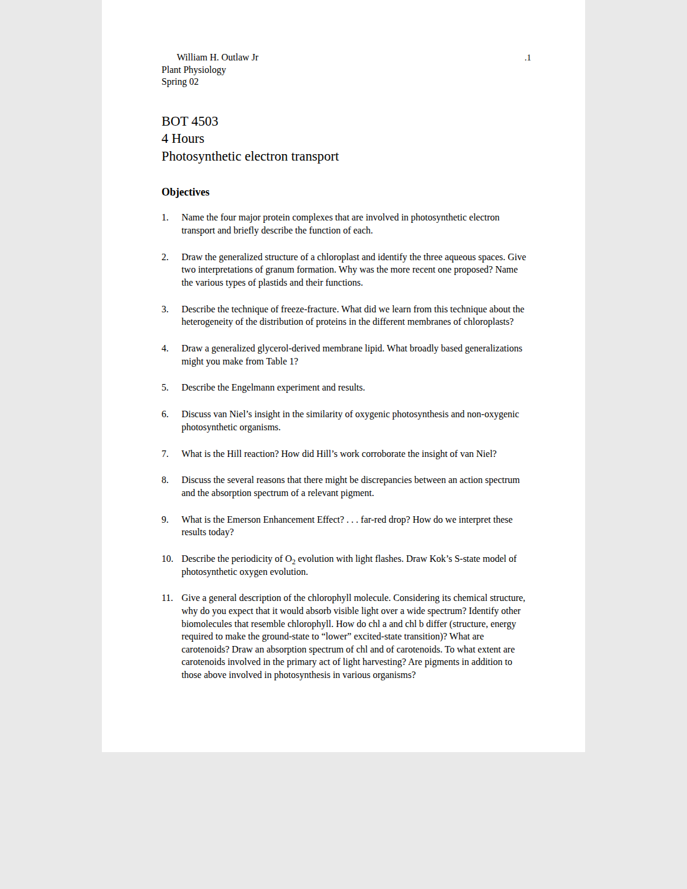William H. Outlaw Jr .1
Plant Physiology
Spring 02
BOT 4503
4 Hours
Photosynthetic electron transport
Objectives
1. Name the four major protein complexes that are involved in photosynthetic electron transport and briefly describe the function of each.
2. Draw the generalized structure of a chloroplast and identify the three aqueous spaces. Give two interpretations of granum formation. Why was the more recent one proposed? Name the various types of plastids and their functions.
3. Describe the technique of freeze-fracture. What did we learn from this technique about the heterogeneity of the distribution of proteins in the different membranes of chloroplasts?
4. Draw a generalized glycerol-derived membrane lipid. What broadly based generalizations might you make from Table 1?
5. Describe the Engelmann experiment and results.
6. Discuss van Niel’s insight in the similarity of oxygenic photosynthesis and non-oxygenic photosynthetic organisms.
7. What is the Hill reaction? How did Hill’s work corroborate the insight of van Niel?
8. Discuss the several reasons that there might be discrepancies between an action spectrum and the absorption spectrum of a relevant pigment.
9. What is the Emerson Enhancement Effect? . . . far-red drop? How do we interpret these results today?
10. Describe the periodicity of O2 evolution with light flashes. Draw Kok’s S-state model of photosynthetic oxygen evolution.
11. Give a general description of the chlorophyll molecule. Considering its chemical structure, why do you expect that it would absorb visible light over a wide spectrum? Identify other biomolecules that resemble chlorophyll. How do chl a and chl b differ (structure, energy required to make the ground-state to “lower” excited-state transition)? What are carotenoids? Draw an absorption spectrum of chl and of carotenoids. To what extent are carotenoids involved in the primary act of light harvesting? Are pigments in addition to those above involved in photosynthesis in various organisms?